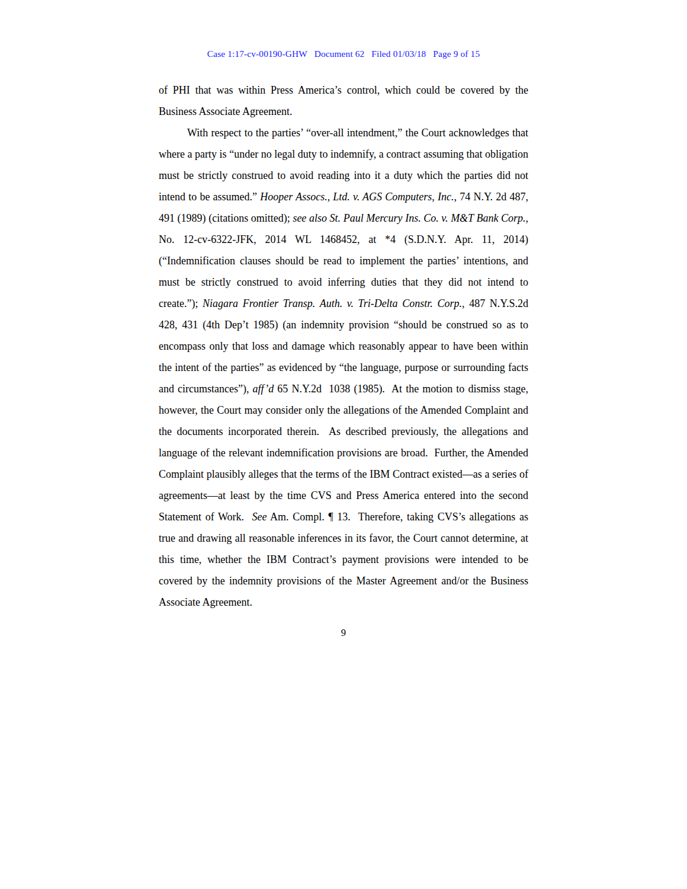Case 1:17-cv-00190-GHW Document 62 Filed 01/03/18 Page 9 of 15
of PHI that was within Press America’s control, which could be covered by the Business Associate Agreement.
With respect to the parties’ “over-all intendment,” the Court acknowledges that where a party is “under no legal duty to indemnify, a contract assuming that obligation must be strictly construed to avoid reading into it a duty which the parties did not intend to be assumed.” Hooper Assocs., Ltd. v. AGS Computers, Inc., 74 N.Y. 2d 487, 491 (1989) (citations omitted); see also St. Paul Mercury Ins. Co. v. M&T Bank Corp., No. 12-cv-6322-JFK, 2014 WL 1468452, at *4 (S.D.N.Y. Apr. 11, 2014) (“Indemnification clauses should be read to implement the parties’ intentions, and must be strictly construed to avoid inferring duties that they did not intend to create.”); Niagara Frontier Transp. Auth. v. Tri-Delta Constr. Corp., 487 N.Y.S.2d 428, 431 (4th Dep’t 1985) (an indemnity provision “should be construed so as to encompass only that loss and damage which reasonably appear to have been within the intent of the parties” as evidenced by “the language, purpose or surrounding facts and circumstances”), aff’d 65 N.Y.2d 1038 (1985). At the motion to dismiss stage, however, the Court may consider only the allegations of the Amended Complaint and the documents incorporated therein. As described previously, the allegations and language of the relevant indemnification provisions are broad. Further, the Amended Complaint plausibly alleges that the terms of the IBM Contract existed—as a series of agreements—at least by the time CVS and Press America entered into the second Statement of Work. See Am. Compl. ¶ 13. Therefore, taking CVS’s allegations as true and drawing all reasonable inferences in its favor, the Court cannot determine, at this time, whether the IBM Contract’s payment provisions were intended to be covered by the indemnity provisions of the Master Agreement and/or the Business Associate Agreement.
9